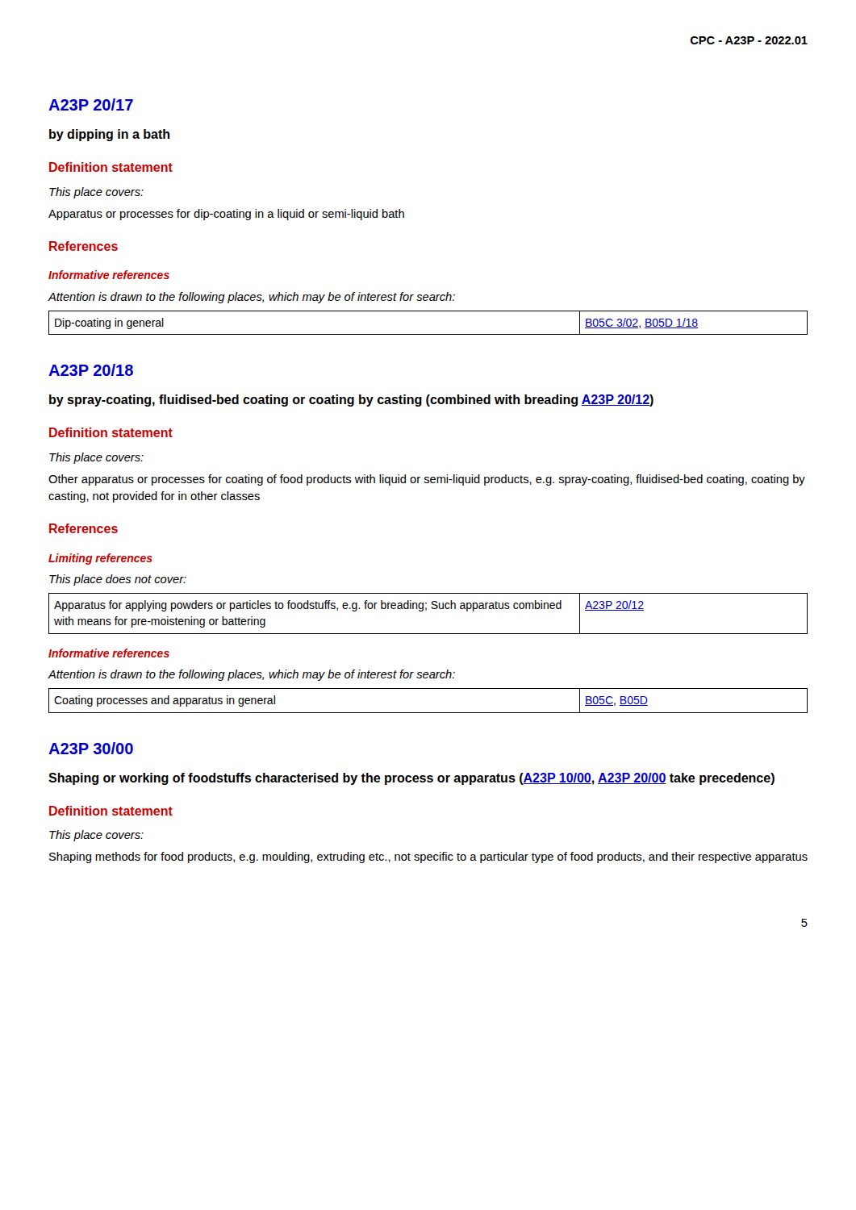CPC - A23P - 2022.01
A23P 20/17
by dipping in a bath
Definition statement
This place covers:
Apparatus or processes for dip-coating in a liquid or semi-liquid bath
References
Informative references
Attention is drawn to the following places, which may be of interest for search:
| Dip-coating in general | B05C 3/02 , B05D 1/18 |
A23P 20/18
by spray-coating, fluidised-bed coating or coating by casting (combined with breading A23P 20/12)
Definition statement
This place covers:
Other apparatus or processes for coating of food products with liquid or semi-liquid products, e.g. spray-coating, fluidised-bed coating, coating by casting, not provided for in other classes
References
Limiting references
This place does not cover:
| Apparatus for applying powders or particles to foodstuffs, e.g. for breading; Such apparatus combined with means for pre-moistening or battering | A23P 20/12 |
Informative references
Attention is drawn to the following places, which may be of interest for search:
| Coating processes and apparatus in general | B05C , B05D |
A23P 30/00
Shaping or working of foodstuffs characterised by the process or apparatus (A23P 10/00, A23P 20/00 take precedence)
Definition statement
This place covers:
Shaping methods for food products, e.g. moulding, extruding etc., not specific to a particular type of food products, and their respective apparatus
5